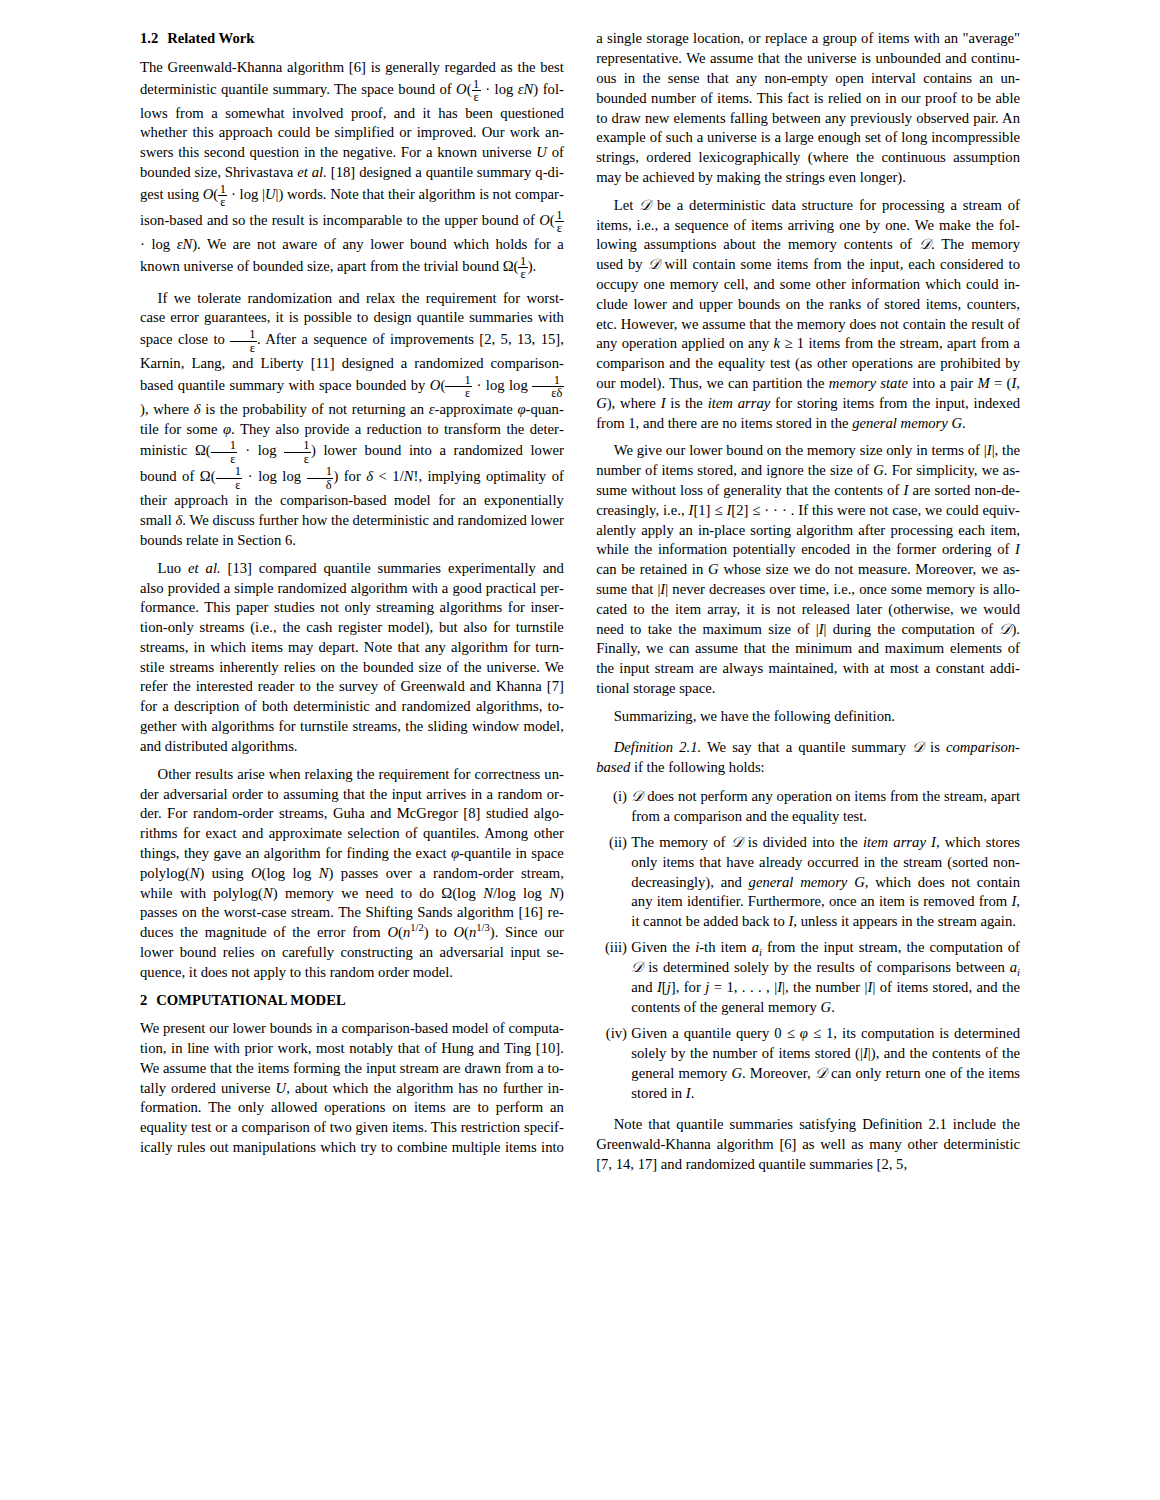1.2 Related Work
The Greenwald-Khanna algorithm [6] is generally regarded as the best deterministic quantile summary. The space bound of O(1 ε · log εN) follows from a somewhat involved proof, and it has been questioned whether this approach could be simplified or improved. Our work answers this second question in the negative. For a known universe U of bounded size, Shrivastava et al. [18] designed a quantile summary q-digest using O(1 ε · log |U|) words. Note that their algorithm is not comparison-based and so the result is incomparable to the upper bound of O(1 ε · log εN). We are not aware of any lower bound which holds for a known universe of bounded size, apart from the trivial bound Ω(1 ε).
If we tolerate randomization and relax the requirement for worst-case error guarantees, it is possible to design quantile summaries with space close to 1 ε. After a sequence of improvements [2, 5, 13, 15], Karnin, Lang, and Liberty [11] designed a randomized comparison-based quantile summary with space bounded by O(1 ε · log log 1 εδ), where δ is the probability of not returning an ε-approximate φ-quantile for some φ. They also provide a reduction to transform the deterministic Ω(1 ε · log 1 ε) lower bound into a randomized lower bound of Ω(1 ε · log log 1 δ) for δ < 1/N!, implying optimality of their approach in the comparison-based model for an exponentially small δ. We discuss further how the deterministic and randomized lower bounds relate in Section 6.
Luo et al. [13] compared quantile summaries experimentally and also provided a simple randomized algorithm with a good practical performance. This paper studies not only streaming algorithms for insertion-only streams (i.e., the cash register model), but also for turnstile streams, in which items may depart. Note that any algorithm for turnstile streams inherently relies on the bounded size of the universe. We refer the interested reader to the survey of Greenwald and Khanna [7] for a description of both deterministic and randomized algorithms, together with algorithms for turnstile streams, the sliding window model, and distributed algorithms.
Other results arise when relaxing the requirement for correctness under adversarial order to assuming that the input arrives in a random order. For random-order streams, Guha and McGregor [8] studied algorithms for exact and approximate selection of quantiles. Among other things, they gave an algorithm for finding the exact φ-quantile in space polylog(N) using O(log log N) passes over a random-order stream, while with polylog(N) memory we need to do Ω(log N/log log N) passes on the worst-case stream. The Shifting Sands algorithm [16] reduces the magnitude of the error from O(n1/2) to O(n1/3). Since our lower bound relies on carefully constructing an adversarial input sequence, it does not apply to this random order model.
2 COMPUTATIONAL MODEL
We present our lower bounds in a comparison-based model of computation, in line with prior work, most notably that of Hung and Ting [10]. We assume that the items forming the input stream are drawn from a totally ordered universe U, about which the algorithm has no further information. The only allowed operations on items are to perform an equality test or a comparison of two given items. This restriction specifically rules out manipulations which try to combine multiple items into a single storage location, or replace a group of items with an "average" representative. We assume that the universe is unbounded and continuous in the sense that any non-empty open interval contains an unbounded number of items. This fact is relied on in our proof to be able to draw new elements falling between any previously observed pair. An example of such a universe is a large enough set of long incompressible strings, ordered lexicographically (where the continuous assumption may be achieved by making the strings even longer).
Let 𝒟 be a deterministic data structure for processing a stream of items, i.e., a sequence of items arriving one by one. We make the following assumptions about the memory contents of 𝒟. The memory used by 𝒟 will contain some items from the input, each considered to occupy one memory cell, and some other information which could include lower and upper bounds on the ranks of stored items, counters, etc. However, we assume that the memory does not contain the result of any operation applied on any k ≥ 1 items from the stream, apart from a comparison and the equality test (as other operations are prohibited by our model). Thus, we can partition the memory state into a pair M = (I, G), where I is the item array for storing items from the input, indexed from 1, and there are no items stored in the general memory G.
We give our lower bound on the memory size only in terms of |I|, the number of items stored, and ignore the size of G. For simplicity, we assume without loss of generality that the contents of I are sorted non-decreasingly, i.e., I[1] ≤ I[2] ≤ · · · . If this were not case, we could equivalently apply an in-place sorting algorithm after processing each item, while the information potentially encoded in the former ordering of I can be retained in G whose size we do not measure. Moreover, we assume that |I| never decreases over time, i.e., once some memory is allocated to the item array, it is not released later (otherwise, we would need to take the maximum size of |I| during the computation of 𝒟). Finally, we can assume that the minimum and maximum elements of the input stream are always maintained, with at most a constant additional storage space.
Summarizing, we have the following definition.
Definition 2.1. We say that a quantile summary 𝒟 is comparison-based if the following holds:
(i) 𝒟 does not perform any operation on items from the stream, apart from a comparison and the equality test.
(ii) The memory of 𝒟 is divided into the item array I, which stores only items that have already occurred in the stream (sorted non-decreasingly), and general memory G, which does not contain any item identifier. Furthermore, once an item is removed from I, it cannot be added back to I, unless it appears in the stream again.
(iii) Given the i-th item ai from the input stream, the computation of 𝒟 is determined solely by the results of comparisons between ai and I[j], for j = 1, . . . , |I|, the number |I| of items stored, and the contents of the general memory G.
(iv) Given a quantile query 0 ≤ φ ≤ 1, its computation is determined solely by the number of items stored (|I|), and the contents of the general memory G. Moreover, 𝒟 can only return one of the items stored in I.
Note that quantile summaries satisfying Definition 2.1 include the Greenwald-Khanna algorithm [6] as well as many other deterministic [7, 14, 17] and randomized quantile summaries [2, 5,